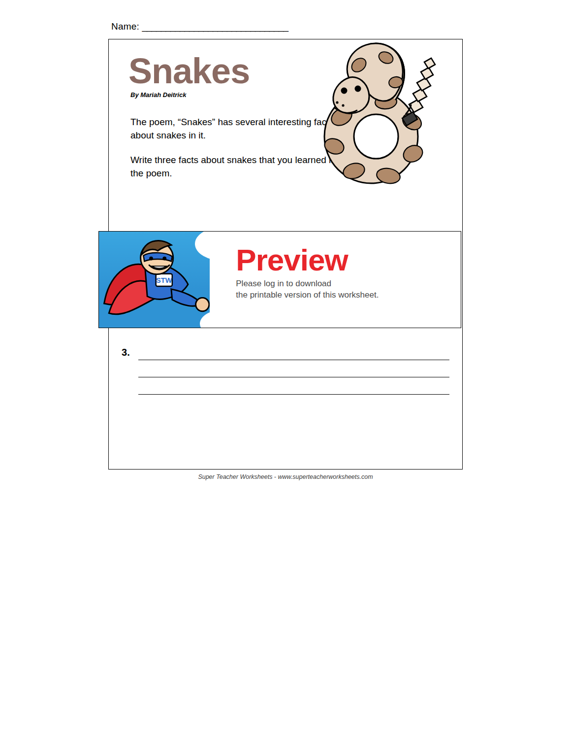Name: _______________________________
Snakes
By Mariah Deitrick
The poem, “Snakes” has several interesting facts about snakes in it.
Write three facts about snakes that you learned in the poem.
STW
Preview
Please log in to download
the printable version of this worksheet.
Super Teacher Worksheets - www.superteacherworksheets.com